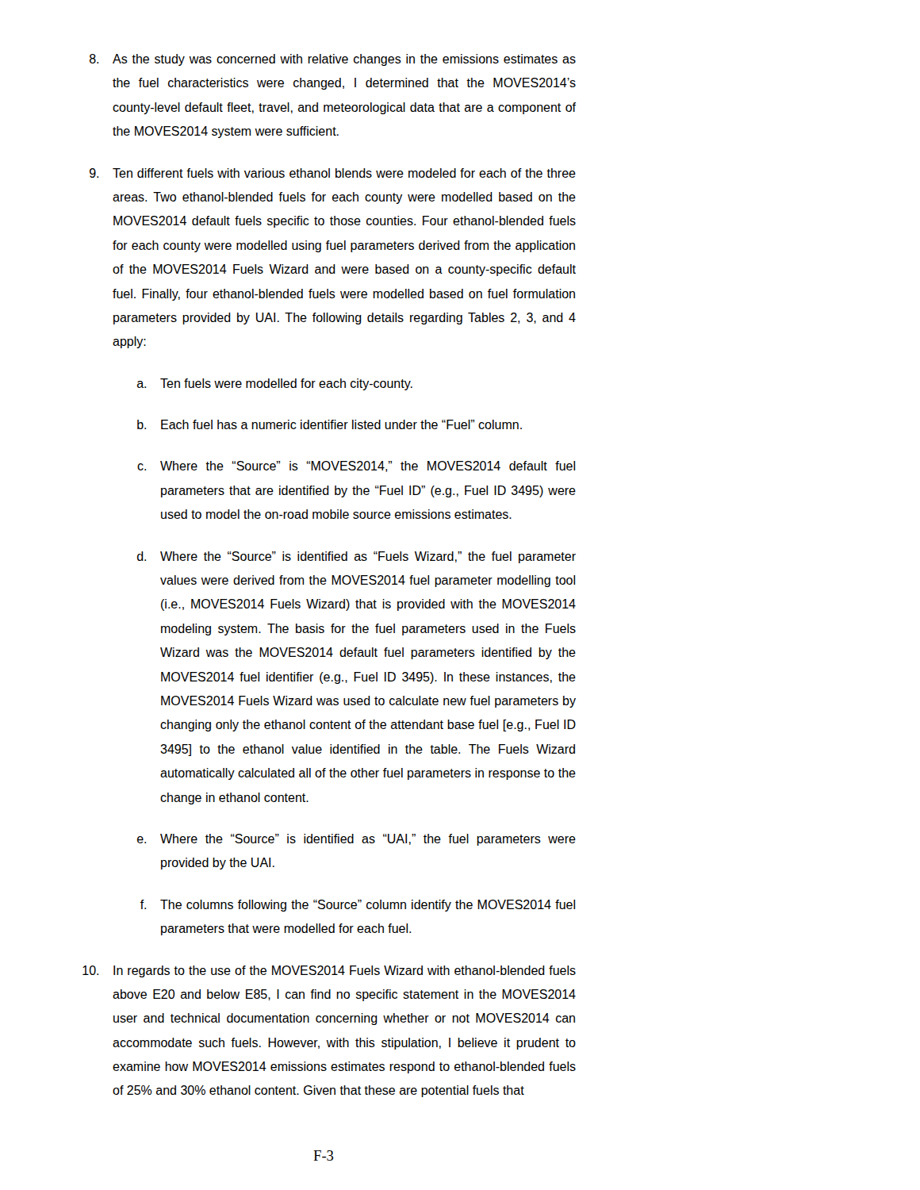As the study was concerned with relative changes in the emissions estimates as the fuel characteristics were changed, I determined that the MOVES2014’s county-level default fleet, travel, and meteorological data that are a component of the MOVES2014 system were sufficient.
Ten different fuels with various ethanol blends were modeled for each of the three areas. Two ethanol-blended fuels for each county were modelled based on the MOVES2014 default fuels specific to those counties. Four ethanol-blended fuels for each county were modelled using fuel parameters derived from the application of the MOVES2014 Fuels Wizard and were based on a county-specific default fuel. Finally, four ethanol-blended fuels were modelled based on fuel formulation parameters provided by UAI. The following details regarding Tables 2, 3, and 4 apply:
Ten fuels were modelled for each city-county.
Each fuel has a numeric identifier listed under the “Fuel” column.
Where the “Source” is “MOVES2014,” the MOVES2014 default fuel parameters that are identified by the “Fuel ID” (e.g., Fuel ID 3495) were used to model the on-road mobile source emissions estimates.
Where the “Source” is identified as “Fuels Wizard,” the fuel parameter values were derived from the MOVES2014 fuel parameter modelling tool (i.e., MOVES2014 Fuels Wizard) that is provided with the MOVES2014 modeling system. The basis for the fuel parameters used in the Fuels Wizard was the MOVES2014 default fuel parameters identified by the MOVES2014 fuel identifier (e.g., Fuel ID 3495). In these instances, the MOVES2014 Fuels Wizard was used to calculate new fuel parameters by changing only the ethanol content of the attendant base fuel [e.g., Fuel ID 3495] to the ethanol value identified in the table. The Fuels Wizard automatically calculated all of the other fuel parameters in response to the change in ethanol content.
Where the “Source” is identified as “UAI,” the fuel parameters were provided by the UAI.
The columns following the “Source” column identify the MOVES2014 fuel parameters that were modelled for each fuel.
In regards to the use of the MOVES2014 Fuels Wizard with ethanol-blended fuels above E20 and below E85, I can find no specific statement in the MOVES2014 user and technical documentation concerning whether or not MOVES2014 can accommodate such fuels. However, with this stipulation, I believe it prudent to examine how MOVES2014 emissions estimates respond to ethanol-blended fuels of 25% and 30% ethanol content. Given that these are potential fuels that
F-3